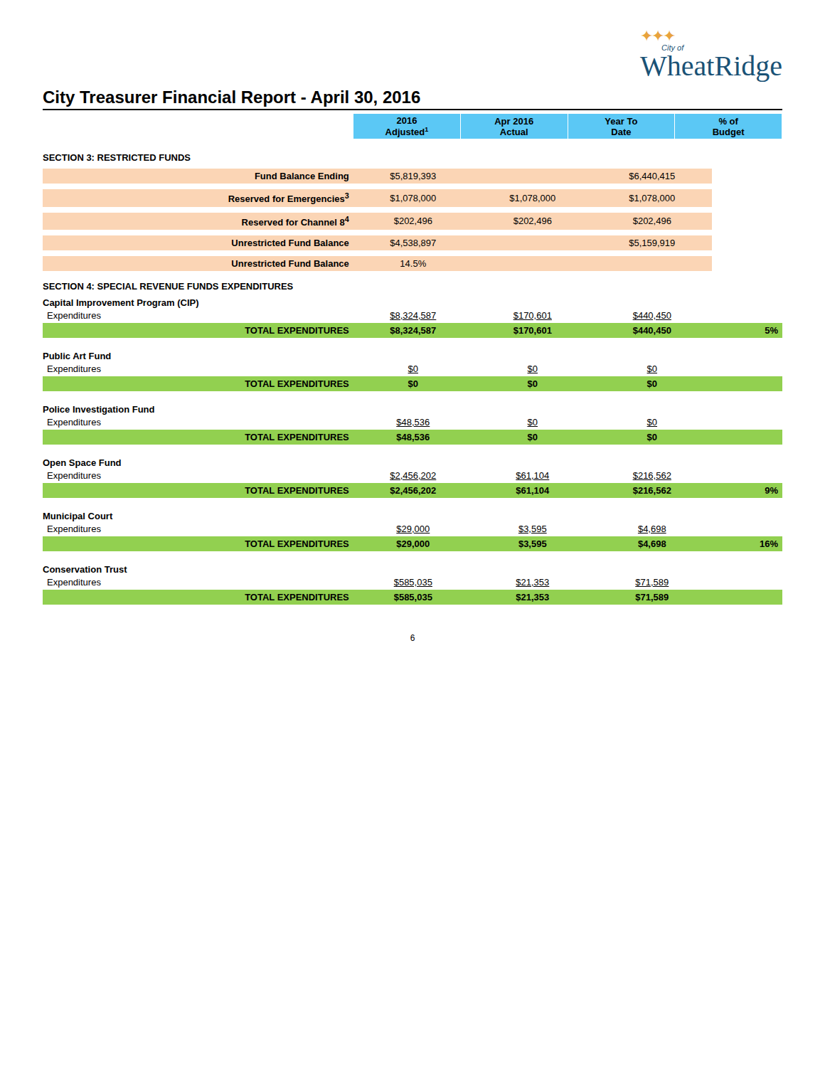✦✦✦
City of
WheatRidge
City Treasurer Financial Report - April 30, 2016
| | 2016 Adjusted 1 | Apr 2016 Actual | Year To Date | % of Budget |
SECTION 3: RESTRICTED FUNDS
| Fund Balance Ending | $5,819,393 | | $6,440,415 | |
| Reserved for Emergencies 3 | $1,078,000 | $1,078,000 | $1,078,000 | |
| Reserved for Channel 8 4 | $202,496 | $202,496 | $202,496 | |
| Unrestricted Fund Balance | $4,538,897 | | $5,159,919 | |
| Unrestricted Fund Balance | 14.5% | | | |
SECTION 4: SPECIAL REVENUE FUNDS EXPENDITURES
Capital Improvement Program (CIP)
| Expenditures | $8,324,587 | $170,601 | $440,450 | |
| TOTAL EXPENDITURES | $8,324,587 | $170,601 | $440,450 | 5% |
Public Art Fund
| Expenditures | $0 | $0 | $0 | |
| TOTAL EXPENDITURES | $0 | $0 | $0 | |
Police Investigation Fund
| Expenditures | $48,536 | $0 | $0 | |
| TOTAL EXPENDITURES | $48,536 | $0 | $0 | |
Open Space Fund
| Expenditures | $2,456,202 | $61,104 | $216,562 | |
| TOTAL EXPENDITURES | $2,456,202 | $61,104 | $216,562 | 9% |
Municipal Court
| Expenditures | $29,000 | $3,595 | $4,698 | |
| TOTAL EXPENDITURES | $29,000 | $3,595 | $4,698 | 16% |
Conservation Trust
| Expenditures | $585,035 | $21,353 | $71,589 | |
| TOTAL EXPENDITURES | $585,035 | $21,353 | $71,589 | |
6